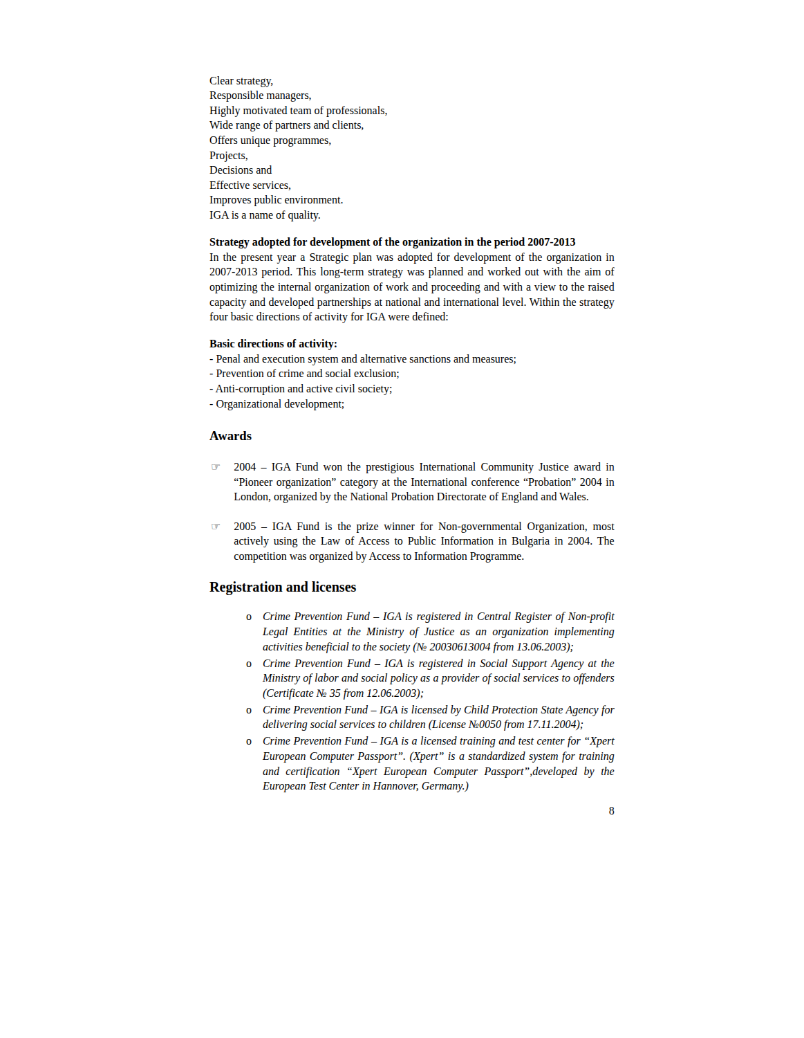Clear strategy,
Responsible managers,
Highly motivated team of professionals,
Wide range of partners and clients,
Offers unique programmes,
Projects,
Decisions and
Effective services,
Improves public environment.
IGA is a name of quality.
Strategy adopted for development of the organization in the period 2007-2013
In the present year a Strategic plan was adopted for development of the organization in 2007-2013 period. This long-term strategy was planned and worked out with the aim of optimizing the internal organization of work and proceeding and with a view to the raised capacity and developed partnerships at national and international level. Within the strategy four basic directions of activity for IGA were defined:
Basic directions of activity:
- Penal and execution system and alternative sanctions and measures;
- Prevention of crime and social exclusion;
- Anti-corruption and active civil society;
- Organizational development;
Awards
☞
2004 – IGA Fund won the prestigious International Community Justice award in “Pioneer organization” category at the International conference “Probation” 2004 in London, organized by the National Probation Directorate of England and Wales.
☞
2005 – IGA Fund is the prize winner for Non-governmental Organization, most actively using the Law of Access to Public Information in Bulgaria in 2004. The competition was organized by Access to Information Programme.
Registration and licenses
o Crime Prevention Fund – IGA is registered in Central Register of Non-profit Legal Entities at the Ministry of Justice as an organization implementing activities beneficial to the society (№ 20030613004 from 13.06.2003);
o Crime Prevention Fund – IGA is registered in Social Support Agency at the Ministry of labor and social policy as a provider of social services to offenders (Certificate № 35 from 12.06.2003);
o Crime Prevention Fund – IGA is licensed by Child Protection State Agency for delivering social services to children (License №0050 from 17.11.2004);
o Crime Prevention Fund – IGA is a licensed training and test center for “Xpert European Computer Passport”. (Xpert” is a standardized system for training and certification “Xpert European Computer Passport”,developed by the European Test Center in Hannover, Germany.)
8